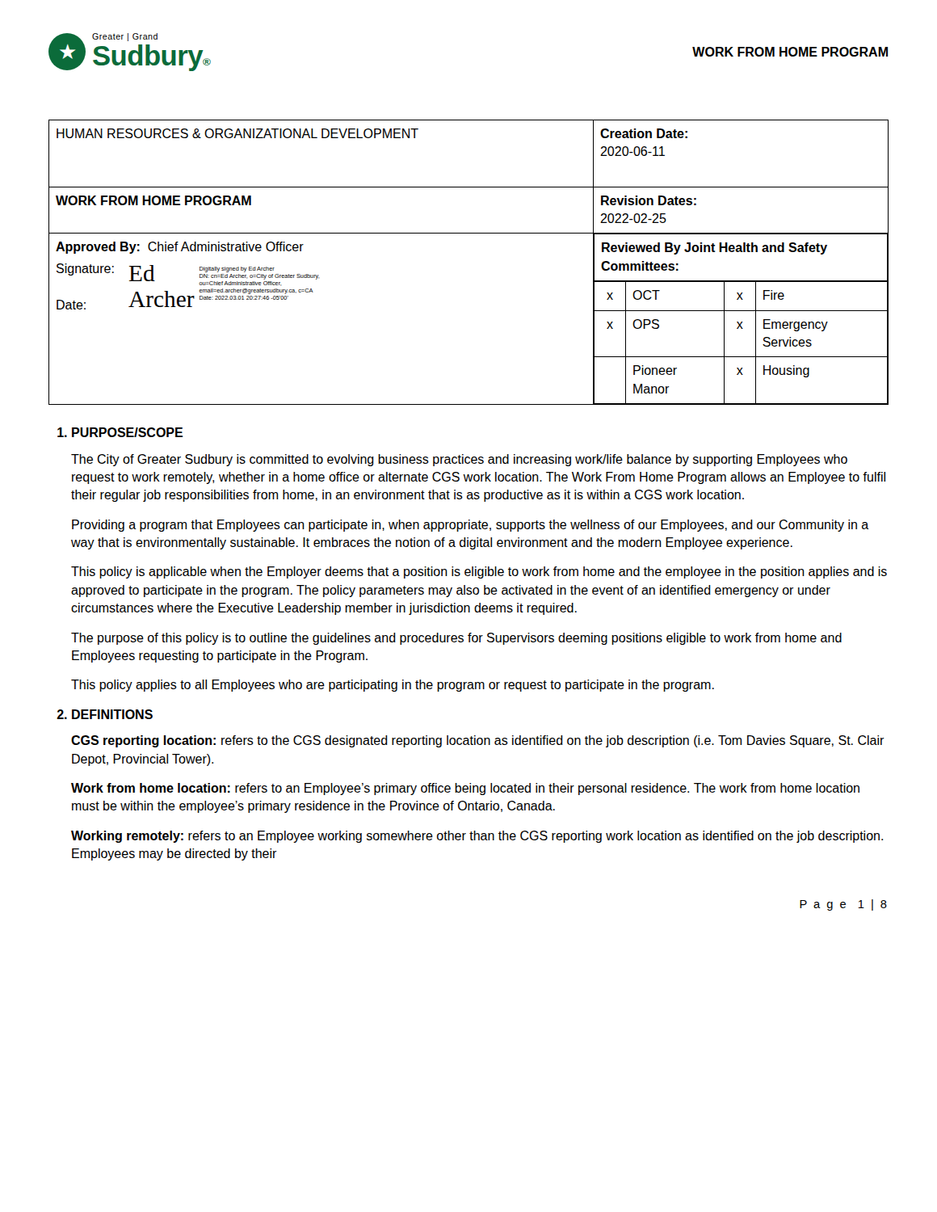★
Greater | Grand
Sudbury®
WORK FROM HOME PROGRAM
| HUMAN RESOURCES & ORGANIZATIONAL DEVELOPMENT | Creation Date: 2020-06-11 |
| WORK FROM HOME PROGRAM | Revision Dates: 2022-02-25 |
| Approved By: Chief Administrative Officer Signature: Date: Ed Archer Digitally signed by Ed Archer DN: cn=Ed Archer, o=City of Greater Sudbury, ou=Chief Administrative Officer, email=ed.archer@greatersudbury.ca, c=CA Date: 2022.03.01 20:27:46 -05'00' | Reviewed By Joint Health and Safety Committees: / x / OCT / x / Fire / / x / OPS / x / Emergency Services / / / Pioneer Manor / x / Housing / |
PURPOSE/SCOPE
The City of Greater Sudbury is committed to evolving business practices and increasing work/life balance by supporting Employees who request to work remotely, whether in a home office or alternate CGS work location. The Work From Home Program allows an Employee to fulfil their regular job responsibilities from home, in an environment that is as productive as it is within a CGS work location.
Providing a program that Employees can participate in, when appropriate, supports the wellness of our Employees, and our Community in a way that is environmentally sustainable. It embraces the notion of a digital environment and the modern Employee experience.
This policy is applicable when the Employer deems that a position is eligible to work from home and the employee in the position applies and is approved to participate in the program. The policy parameters may also be activated in the event of an identified emergency or under circumstances where the Executive Leadership member in jurisdiction deems it required.
The purpose of this policy is to outline the guidelines and procedures for Supervisors deeming positions eligible to work from home and Employees requesting to participate in the Program.
This policy applies to all Employees who are participating in the program or request to participate in the program.
DEFINITIONS
CGS reporting location: refers to the CGS designated reporting location as identified on the job description (i.e. Tom Davies Square, St. Clair Depot, Provincial Tower).
Work from home location: refers to an Employee’s primary office being located in their personal residence. The work from home location must be within the employee’s primary residence in the Province of Ontario, Canada.
Working remotely: refers to an Employee working somewhere other than the CGS reporting work location as identified on the job description. Employees may be directed by their
P a g e 1 | 8